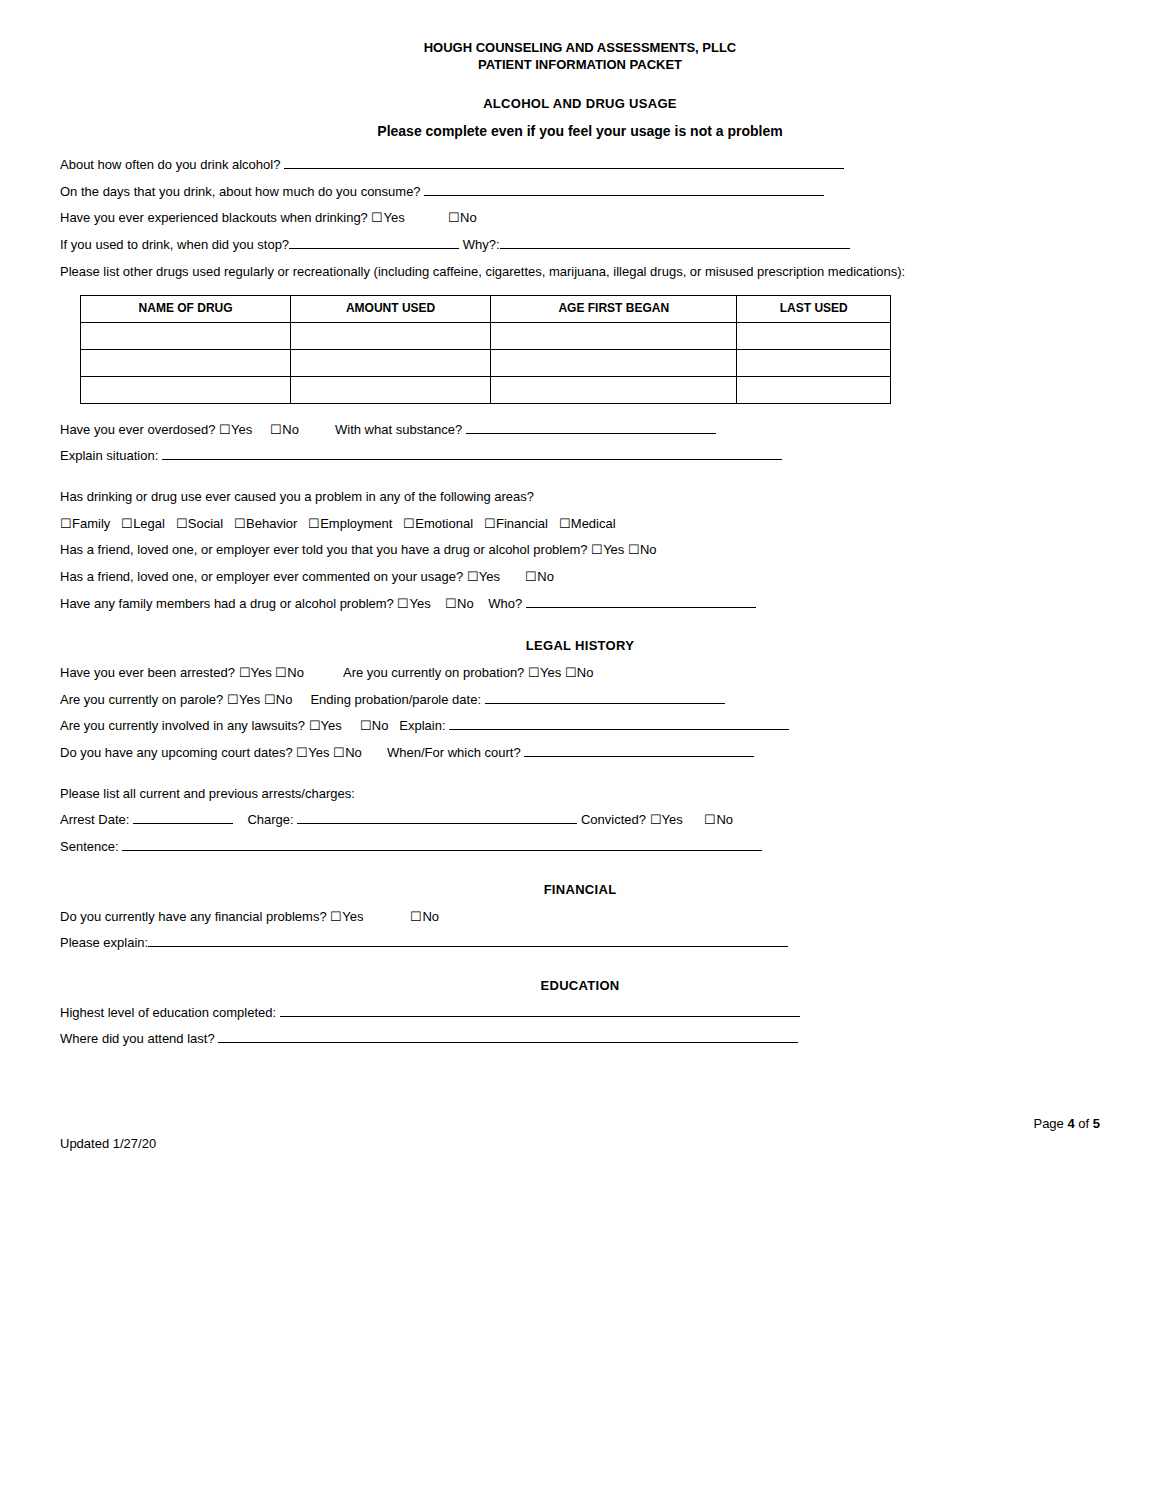HOUGH COUNSELING AND ASSESSMENTS, PLLC
PATIENT INFORMATION PACKET
ALCOHOL AND DRUG USAGE
Please complete even if you feel your usage is not a problem
About how often do you drink alcohol?
On the days that you drink, about how much do you consume?
Have you ever experienced blackouts when drinking? ☐Yes ☐No
If you used to drink, when did you stop? Why?:
Please list other drugs used regularly or recreationally (including caffeine, cigarettes, marijuana, illegal drugs, or misused prescription medications):
| NAME OF DRUG | AMOUNT USED | AGE FIRST BEGAN | LAST USED |
| --- | --- | --- | --- |
Have you ever overdosed? ☐Yes ☐No With what substance?
Explain situation:
Has drinking or drug use ever caused you a problem in any of the following areas?
☐Family ☐Legal ☐Social ☐Behavior ☐Employment ☐Emotional ☐Financial ☐Medical
Has a friend, loved one, or employer ever told you that you have a drug or alcohol problem? ☐Yes ☐No
Has a friend, loved one, or employer ever commented on your usage? ☐Yes ☐No
Have any family members had a drug or alcohol problem? ☐Yes ☐No Who?
LEGAL HISTORY
Have you ever been arrested? ☐Yes ☐No Are you currently on probation? ☐Yes ☐No
Are you currently on parole? ☐Yes ☐No Ending probation/parole date:
Are you currently involved in any lawsuits? ☐Yes ☐No Explain:
Do you have any upcoming court dates? ☐Yes ☐No When/For which court?
Please list all current and previous arrests/charges:
Arrest Date: Charge: Convicted? ☐Yes ☐No
Sentence:
FINANCIAL
Do you currently have any financial problems? ☐Yes ☐No
Please explain:
EDUCATION
Highest level of education completed:
Where did you attend last?
Page 4 of 5
Updated 1/27/20